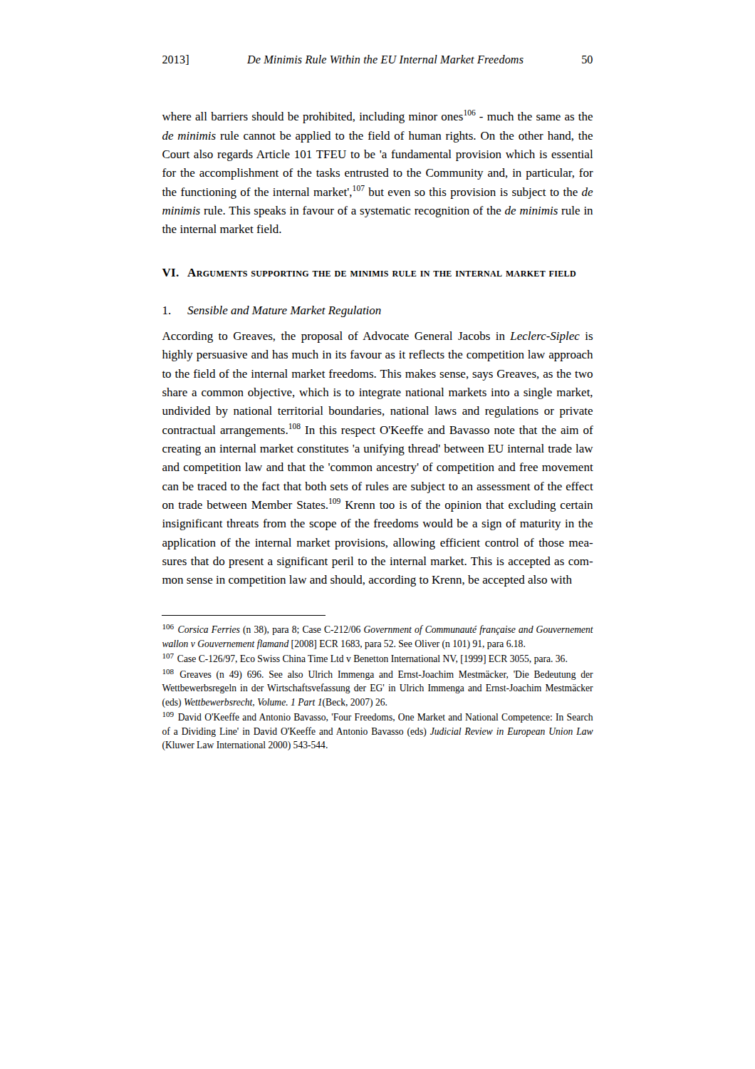2013] De Minimis Rule Within the EU Internal Market Freedoms 50
where all barriers should be prohibited, including minor ones106 - much the same as the de minimis rule cannot be applied to the field of human rights. On the other hand, the Court also regards Article 101 TFEU to be 'a fundamental provision which is essential for the accomplishment of the tasks entrusted to the Community and, in particular, for the functioning of the internal market',107 but even so this provision is subject to the de minimis rule. This speaks in favour of a systematic recognition of the de minimis rule in the internal market field.
VI. Arguments supporting the de minimis rule in the internal market field
1. Sensible and Mature Market Regulation
According to Greaves, the proposal of Advocate General Jacobs in Leclerc-Siplec is highly persuasive and has much in its favour as it reflects the competition law approach to the field of the internal market freedoms. This makes sense, says Greaves, as the two share a common objective, which is to integrate national markets into a single market, undivided by national territorial boundaries, national laws and regulations or private contractual arrangements.108 In this respect O'Keeffe and Bavasso note that the aim of creating an internal market constitutes 'a unifying thread' between EU internal trade law and competition law and that the 'common ancestry' of competition and free movement can be traced to the fact that both sets of rules are subject to an assessment of the effect on trade between Member States.109 Krenn too is of the opinion that excluding certain insignificant threats from the scope of the freedoms would be a sign of maturity in the application of the internal market provisions, allowing efficient control of those measures that do present a significant peril to the internal market. This is accepted as common sense in competition law and should, according to Krenn, be accepted also with
106 Corsica Ferries (n 38), para 8; Case C-212/06 Government of Communauté française and Gouvernement wallon v Gouvernement flamand [2008] ECR 1683, para 52. See Oliver (n 101) 91, para 6.18.
107 Case C-126/97, Eco Swiss China Time Ltd v Benetton International NV, [1999] ECR 3055, para. 36.
108 Greaves (n 49) 696. See also Ulrich Immenga and Ernst-Joachim Mestmäcker, 'Die Bedeutung der Wettbewerbsregeln in der Wirtschaftsvefassung der EG' in Ulrich Immenga and Ernst-Joachim Mestmäcker (eds) Wettbewerbsrecht, Volume. 1 Part 1(Beck, 2007) 26.
109 David O'Keeffe and Antonio Bavasso, 'Four Freedoms, One Market and National Competence: In Search of a Dividing Line' in David O'Keeffe and Antonio Bavasso (eds) Judicial Review in European Union Law (Kluwer Law International 2000) 543-544.